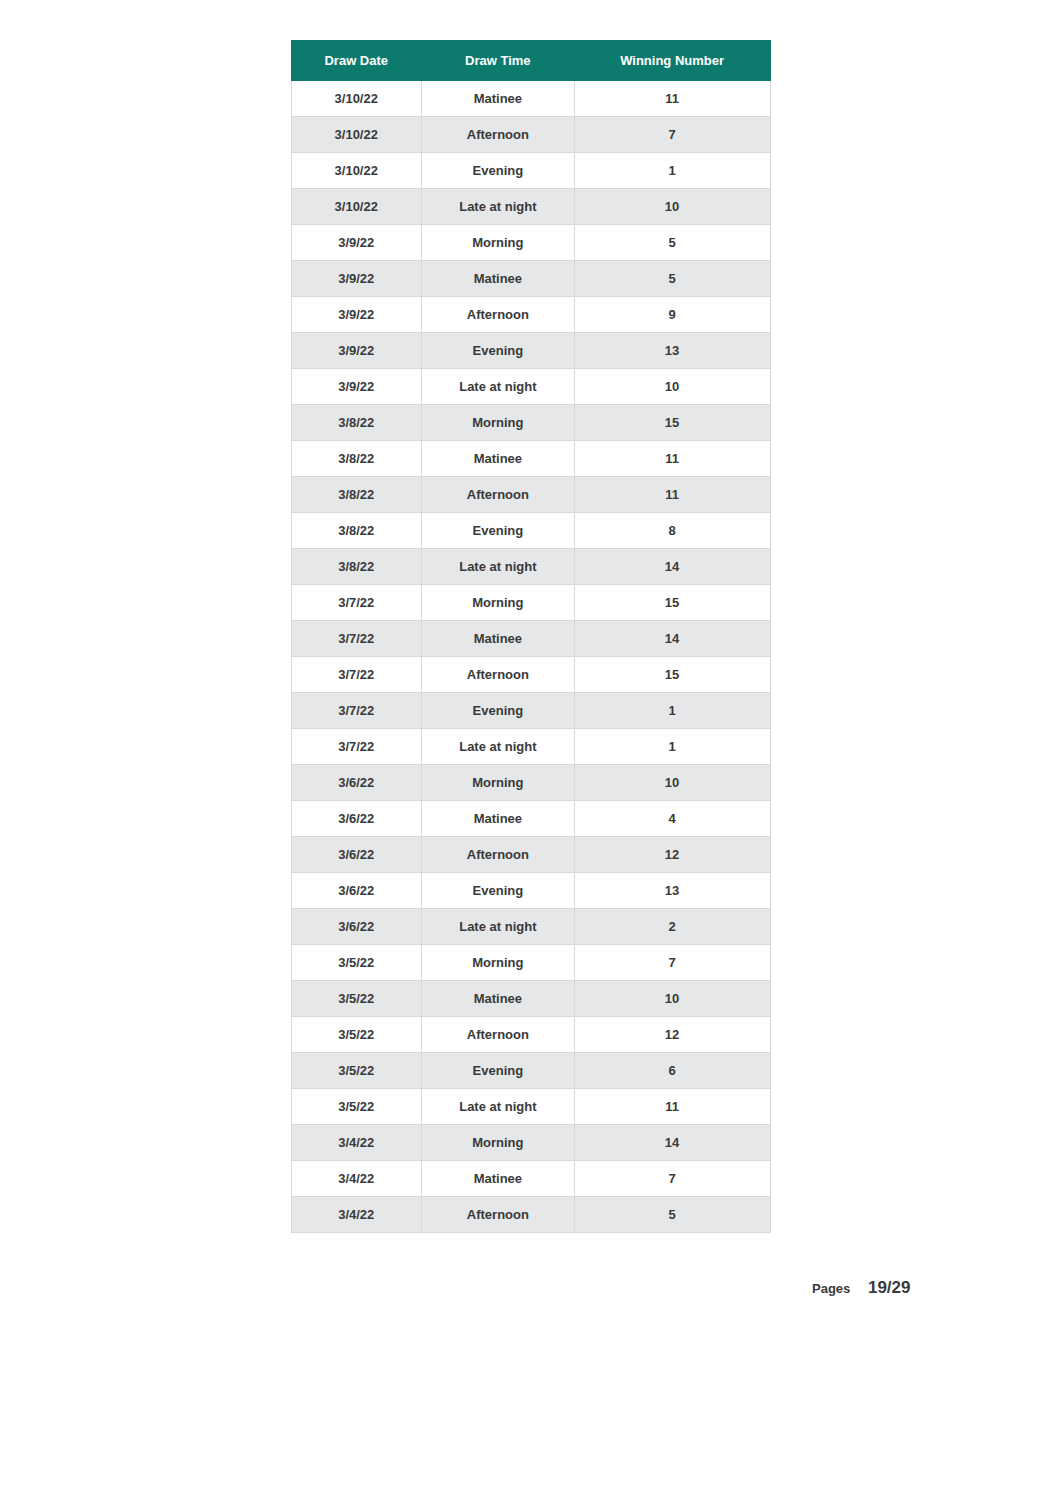| Draw Date | Draw Time | Winning Number |
| --- | --- | --- |
| 3/10/22 | Matinee | 11 |
| 3/10/22 | Afternoon | 7 |
| 3/10/22 | Evening | 1 |
| 3/10/22 | Late at night | 10 |
| 3/9/22 | Morning | 5 |
| 3/9/22 | Matinee | 5 |
| 3/9/22 | Afternoon | 9 |
| 3/9/22 | Evening | 13 |
| 3/9/22 | Late at night | 10 |
| 3/8/22 | Morning | 15 |
| 3/8/22 | Matinee | 11 |
| 3/8/22 | Afternoon | 11 |
| 3/8/22 | Evening | 8 |
| 3/8/22 | Late at night | 14 |
| 3/7/22 | Morning | 15 |
| 3/7/22 | Matinee | 14 |
| 3/7/22 | Afternoon | 15 |
| 3/7/22 | Evening | 1 |
| 3/7/22 | Late at night | 1 |
| 3/6/22 | Morning | 10 |
| 3/6/22 | Matinee | 4 |
| 3/6/22 | Afternoon | 12 |
| 3/6/22 | Evening | 13 |
| 3/6/22 | Late at night | 2 |
| 3/5/22 | Morning | 7 |
| 3/5/22 | Matinee | 10 |
| 3/5/22 | Afternoon | 12 |
| 3/5/22 | Evening | 6 |
| 3/5/22 | Late at night | 11 |
| 3/4/22 | Morning | 14 |
| 3/4/22 | Matinee | 7 |
| 3/4/22 | Afternoon | 5 |
Pages 19/29